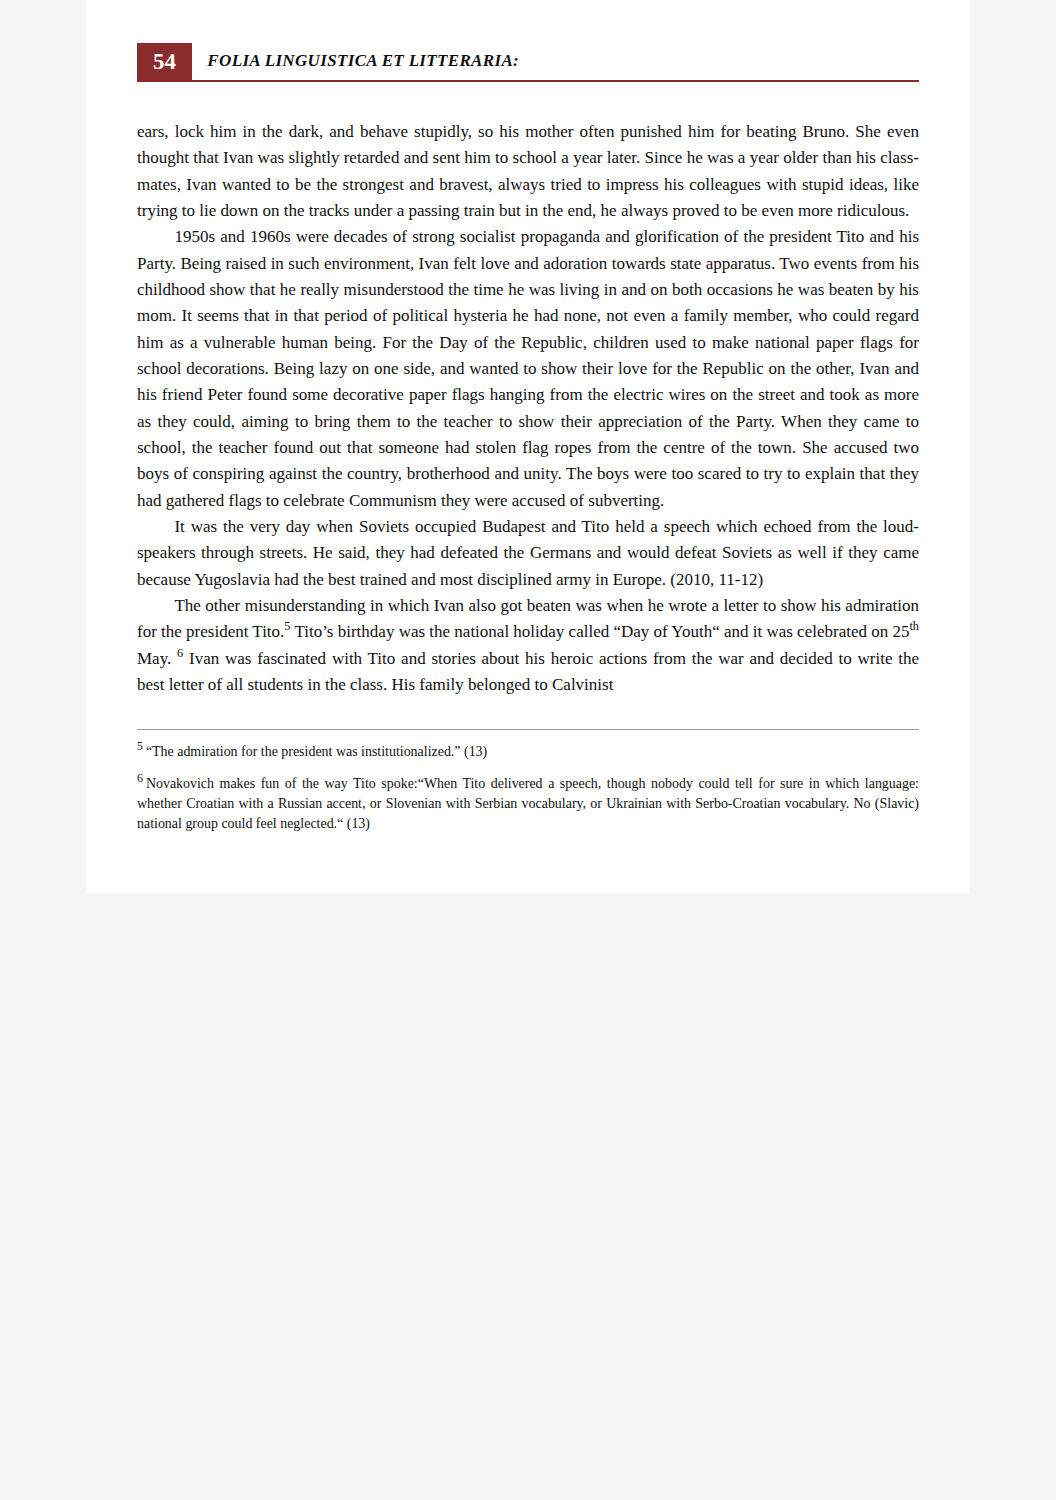54
FOLIA LINGUISTICA ET LITTERARIA:
ears, lock him in the dark, and behave stupidly, so his mother often punished him for beating Bruno. She even thought that Ivan was slightly retarded and sent him to school a year later. Since he was a year older than his classmates, Ivan wanted to be the strongest and bravest, always tried to impress his colleagues with stupid ideas, like trying to lie down on the tracks under a passing train but in the end, he always proved to be even more ridiculous.
1950s and 1960s were decades of strong socialist propaganda and glorification of the president Tito and his Party. Being raised in such environment, Ivan felt love and adoration towards state apparatus. Two events from his childhood show that he really misunderstood the time he was living in and on both occasions he was beaten by his mom. It seems that in that period of political hysteria he had none, not even a family member, who could regard him as a vulnerable human being. For the Day of the Republic, children used to make national paper flags for school decorations. Being lazy on one side, and wanted to show their love for the Republic on the other, Ivan and his friend Peter found some decorative paper flags hanging from the electric wires on the street and took as more as they could, aiming to bring them to the teacher to show their appreciation of the Party. When they came to school, the teacher found out that someone had stolen flag ropes from the centre of the town. She accused two boys of conspiring against the country, brotherhood and unity. The boys were too scared to try to explain that they had gathered flags to celebrate Communism they were accused of subverting.
It was the very day when Soviets occupied Budapest and Tito held a speech which echoed from the loudspeakers through streets. He said, they had defeated the Germans and would defeat Soviets as well if they came because Yugoslavia had the best trained and most disciplined army in Europe. (2010, 11-12)
The other misunderstanding in which Ivan also got beaten was when he wrote a letter to show his admiration for the president Tito.5 Tito’s birthday was the national holiday called “Day of Youth“ and it was celebrated on 25th May. 6 Ivan was fascinated with Tito and stories about his heroic actions from the war and decided to write the best letter of all students in the class. His family belonged to Calvinist
5“The admiration for the president was institutionalized.” (13)
6 Novakovich makes fun of the way Tito spoke:“When Tito delivered a speech, though nobody could tell for sure in which language: whether Croatian with a Russian accent, or Slovenian with Serbian vocabulary, or Ukrainian with Serbo-Croatian vocabulary. No (Slavic) national group could feel neglected.“ (13)